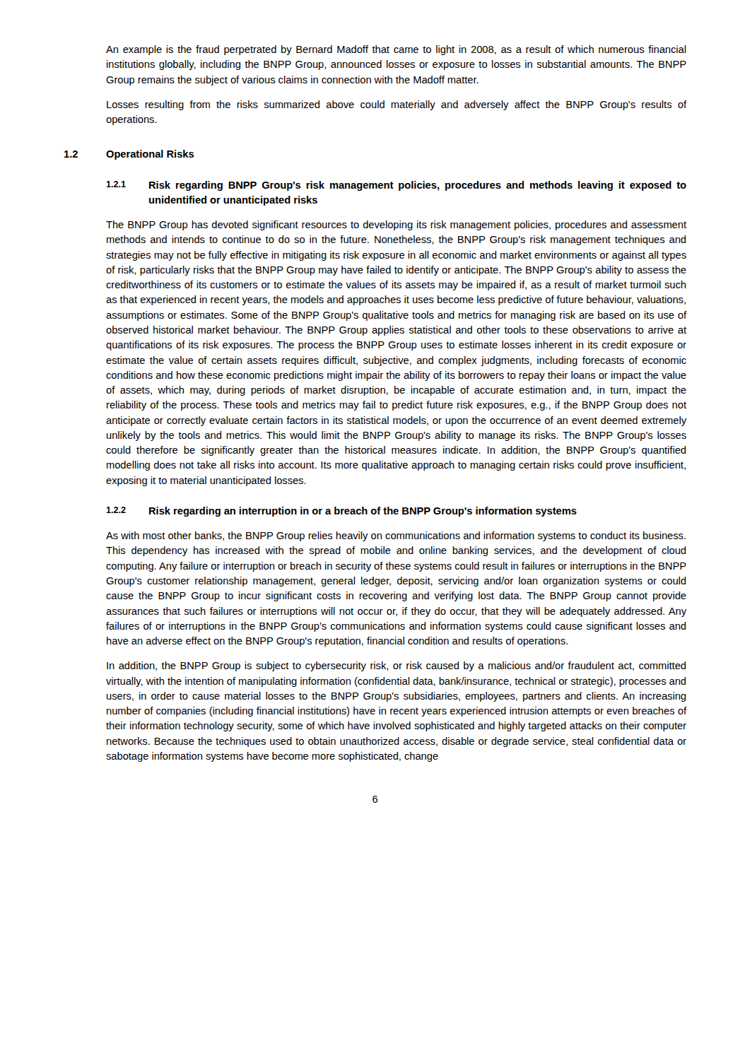An example is the fraud perpetrated by Bernard Madoff that came to light in 2008, as a result of which numerous financial institutions globally, including the BNPP Group, announced losses or exposure to losses in substantial amounts. The BNPP Group remains the subject of various claims in connection with the Madoff matter.
Losses resulting from the risks summarized above could materially and adversely affect the BNPP Group's results of operations.
1.2 Operational Risks
1.2.1 Risk regarding BNPP Group's risk management policies, procedures and methods leaving it exposed to unidentified or unanticipated risks
The BNPP Group has devoted significant resources to developing its risk management policies, procedures and assessment methods and intends to continue to do so in the future. Nonetheless, the BNPP Group's risk management techniques and strategies may not be fully effective in mitigating its risk exposure in all economic and market environments or against all types of risk, particularly risks that the BNPP Group may have failed to identify or anticipate. The BNPP Group's ability to assess the creditworthiness of its customers or to estimate the values of its assets may be impaired if, as a result of market turmoil such as that experienced in recent years, the models and approaches it uses become less predictive of future behaviour, valuations, assumptions or estimates. Some of the BNPP Group's qualitative tools and metrics for managing risk are based on its use of observed historical market behaviour. The BNPP Group applies statistical and other tools to these observations to arrive at quantifications of its risk exposures. The process the BNPP Group uses to estimate losses inherent in its credit exposure or estimate the value of certain assets requires difficult, subjective, and complex judgments, including forecasts of economic conditions and how these economic predictions might impair the ability of its borrowers to repay their loans or impact the value of assets, which may, during periods of market disruption, be incapable of accurate estimation and, in turn, impact the reliability of the process. These tools and metrics may fail to predict future risk exposures, e.g., if the BNPP Group does not anticipate or correctly evaluate certain factors in its statistical models, or upon the occurrence of an event deemed extremely unlikely by the tools and metrics. This would limit the BNPP Group's ability to manage its risks. The BNPP Group's losses could therefore be significantly greater than the historical measures indicate. In addition, the BNPP Group's quantified modelling does not take all risks into account. Its more qualitative approach to managing certain risks could prove insufficient, exposing it to material unanticipated losses.
1.2.2 Risk regarding an interruption in or a breach of the BNPP Group's information systems
As with most other banks, the BNPP Group relies heavily on communications and information systems to conduct its business. This dependency has increased with the spread of mobile and online banking services, and the development of cloud computing. Any failure or interruption or breach in security of these systems could result in failures or interruptions in the BNPP Group's customer relationship management, general ledger, deposit, servicing and/or loan organization systems or could cause the BNPP Group to incur significant costs in recovering and verifying lost data. The BNPP Group cannot provide assurances that such failures or interruptions will not occur or, if they do occur, that they will be adequately addressed. Any failures of or interruptions in the BNPP Group's communications and information systems could cause significant losses and have an adverse effect on the BNPP Group's reputation, financial condition and results of operations.
In addition, the BNPP Group is subject to cybersecurity risk, or risk caused by a malicious and/or fraudulent act, committed virtually, with the intention of manipulating information (confidential data, bank/insurance, technical or strategic), processes and users, in order to cause material losses to the BNPP Group's subsidiaries, employees, partners and clients. An increasing number of companies (including financial institutions) have in recent years experienced intrusion attempts or even breaches of their information technology security, some of which have involved sophisticated and highly targeted attacks on their computer networks. Because the techniques used to obtain unauthorized access, disable or degrade service, steal confidential data or sabotage information systems have become more sophisticated, change
6